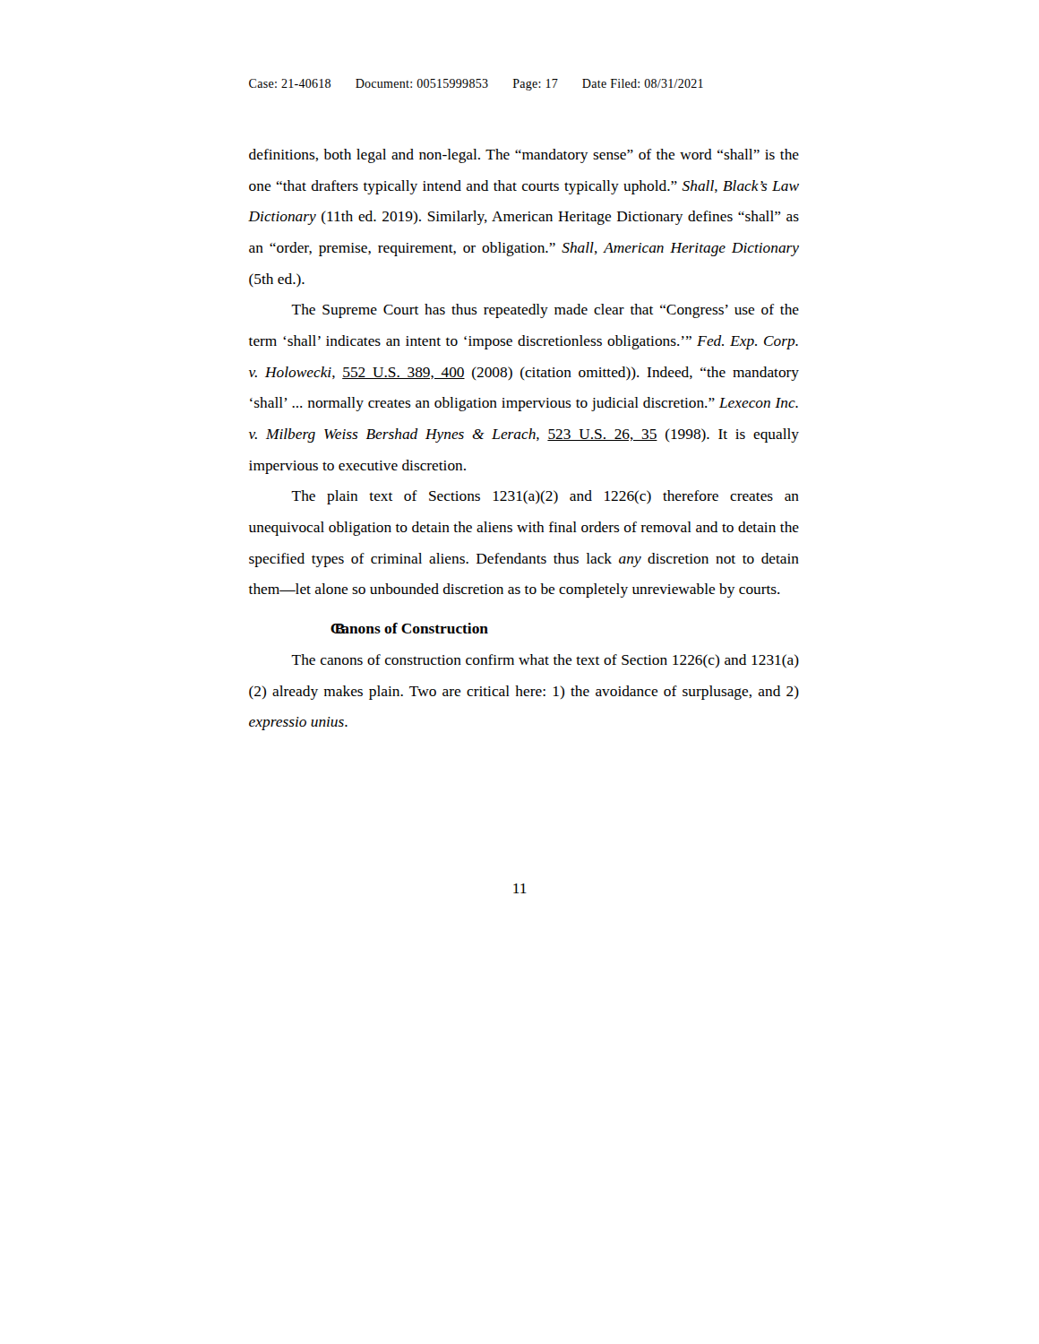Case: 21-40618 Document: 00515999853 Page: 17 Date Filed: 08/31/2021
definitions, both legal and non-legal. The “mandatory sense” of the word “shall” is the one “that drafters typically intend and that courts typically uphold.” Shall, Black’s Law Dictionary (11th ed. 2019). Similarly, American Heritage Dictionary defines “shall” as an “order, premise, requirement, or obligation.” Shall, American Heritage Dictionary (5th ed.).
The Supreme Court has thus repeatedly made clear that “Congress’ use of the term ‘shall’ indicates an intent to ‘impose discretionless obligations.’” Fed. Exp. Corp. v. Holowecki, 552 U.S. 389, 400 (2008) (citation omitted)). Indeed, “the mandatory ‘shall’ ... normally creates an obligation impervious to judicial discretion.” Lexecon Inc. v. Milberg Weiss Bershad Hynes & Lerach, 523 U.S. 26, 35 (1998). It is equally impervious to executive discretion.
The plain text of Sections 1231(a)(2) and 1226(c) therefore creates an unequivocal obligation to detain the aliens with final orders of removal and to detain the specified types of criminal aliens. Defendants thus lack any discretion not to detain them—let alone so unbounded discretion as to be completely unreviewable by courts.
B. Canons of Construction
The canons of construction confirm what the text of Section 1226(c) and 1231(a)(2) already makes plain. Two are critical here: 1) the avoidance of surplusage, and 2) expressio unius.
11